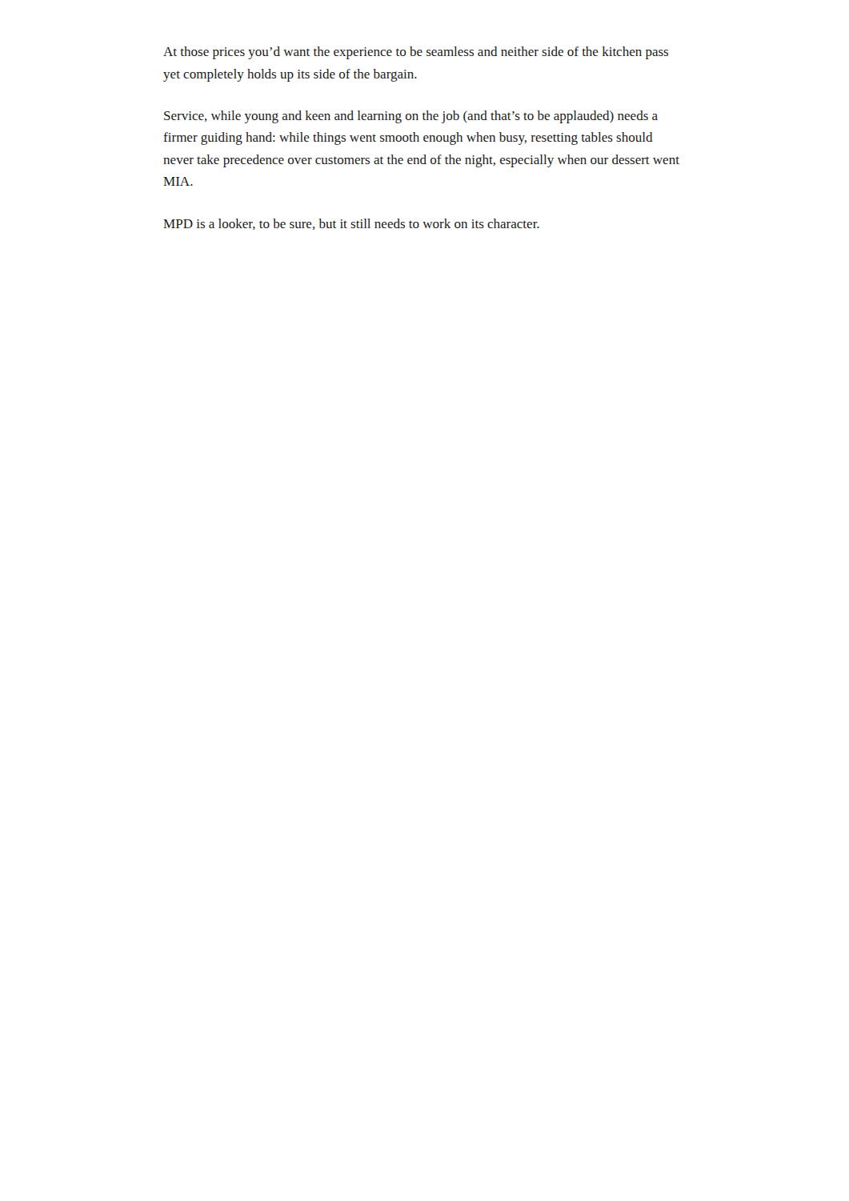At those prices you’d want the experience to be seamless and neither side of the kitchen pass yet completely holds up its side of the bargain.
Service, while young and keen and learning on the job (and that’s to be applauded) needs a firmer guiding hand: while things went smooth enough when busy, resetting tables should never take precedence over customers at the end of the night, especially when our dessert went MIA.
MPD is a looker, to be sure, but it still needs to work on its character.